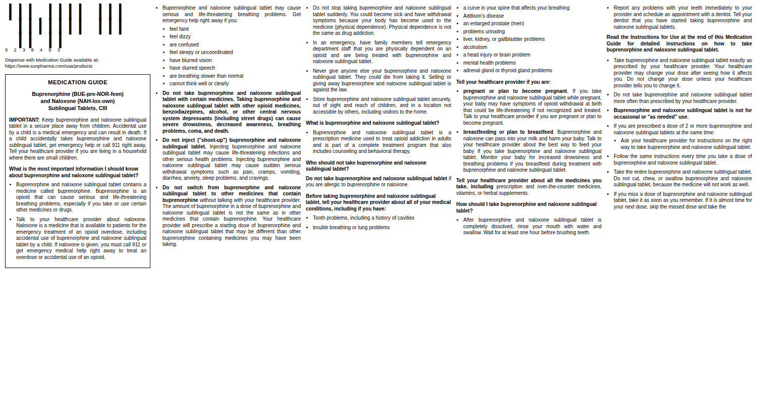||| |||| ||| ||||||| ||| || ||
5 2 3 0 4 9 3
Dispense with Medication Guide available at:
https://www.sunpharma.com/usa/products
MEDICATION GUIDE
Buprenorphine (BUE-pre-NOR-feen)
and Naloxone (NAH-lox-own)
Sublingual Tablets, CIII
IMPORTANT: Keep buprenorphine and naloxone sublingual tablet in a secure place away from children. Accidental use by a child is a medical emergency and can result in death. If a child accidentally takes buprenorphine and naloxone sublingual tablet, get emergency help or call 911 right away. Tell your healthcare provider if you are living in a household where there are small children.
What is the most important information I should know about buprenorphine and naloxone sublingual tablet?
Buprenorphine and naloxone sublingual tablet contains a medicine called buprenorphine. Buprenorphine is an opioid that can cause serious and life-threatening breathing problems, especially if you take or use certain other medicines or drugs.
Talk to your healthcare provider about naloxone. Naloxone is a medicine that is available to patients for the emergency treatment of an opioid overdose, including accidental use of buprenorphine and naloxone sublingual tablet by a child. If naloxone is given, you must call 911 or get emergency medical help right away to treat an overdose or accidental use of an opioid.
Buprenorphine and naloxone sublingual tablet may cause serious and life-threatening breathing problems. Get emergency help right away if you:
feel faint
feel dizzy
are confused
feel sleepy or uncoordinated
have blurred vision
have slurred speech
are breathing slower than normal
cannot think well or clearly
Do not take buprenorphine and naloxone sublingual tablet with certain medicines. Taking buprenorphine and naloxone sublingual tablet with other opioid medicines, benzodiazepines, alcohol, or other central nervous system depressants (including street drugs) can cause severe drowsiness, decreased awareness, breathing problems, coma, and death.
Do not inject ("shoot-up") buprenorphine and naloxone sublingual tablet. Injecting buprenorphine and naloxone sublingual tablet may cause life-threatening infections and other serious health problems. Injecting buprenorphine and naloxone sublingual tablet may cause sudden serious withdrawal symptoms such as pain, cramps, vomiting, diarrhea, anxiety, sleep problems, and cravings.
Do not switch from buprenorphine and naloxone sublingual tablet to other medicines that contain buprenorphine without talking with your healthcare provider. The amount of buprenorphine in a dose of buprenorphine and naloxone sublingual tablet is not the same as in other medicines that contain buprenorphine. Your healthcare provider will prescribe a starting dose of buprenorphine and naloxone sublingual tablet that may be different than other buprenorphine containing medicines you may have been taking.
Do not stop taking buprenorphine and naloxone sublingual tablet suddenly. You could become sick and have withdrawal symptoms because your body has become used to the medicine (physical dependence). Physical dependence is not the same as drug addiction.
In an emergency, have family members tell emergency department staff that you are physically dependent on an opioid and are being treated with buprenorphine and naloxone sublingual tablet.
Never give anyone else your buprenorphine and naloxone sublingual tablet. They could die from taking it. Selling or giving away buprenorphine and naloxone sublingual tablet is against the law.
Store buprenorphine and naloxone sublingual tablet securely, out of sight and reach of children, and in a location not accessible by others, including visitors to the home.
What is buprenorphine and naloxone sublingual tablet?
Buprenorphine and naloxone sublingual tablet is a prescription medicine used to treat opioid addiction in adults and is part of a complete treatment program that also includes counseling and behavioral therapy.
Who should not take buprenorphine and naloxone sublingual tablet?
Do not take buprenorphine and naloxone sublingual tablet if you are allergic to buprenorphine or naloxone.
Before taking buprenorphine and naloxone sublingual tablet, tell your healthcare provider about all of your medical conditions, including if you have:
Tooth problems, including a history of cavities
trouble breathing or lung problems
a curve in your spine that affects your breathing
Addison's disease
an enlarged prostate (men)
problems urinating
liver, kidney, or gallbladder problems
alcoholism
a head injury or brain problem
mental health problems
adrenal gland or thyroid gland problems
Tell your healthcare provider if you are:
pregnant or plan to become pregnant. If you take buprenorphine and naloxone sublingual tablet while pregnant, your baby may have symptoms of opioid withdrawal at birth that could be life-threatening if not recognized and treated. Talk to your healthcare provider if you are pregnant or plan to become pregnant.
breastfeeding or plan to breastfeed. Buprenorphine and naloxone can pass into your milk and harm your baby. Talk to your healthcare provider about the best way to feed your baby if you take buprenorphine and naloxone sublingual tablet. Monitor your baby for increased drowsiness and breathing problems if you breastfeed during treatment with buprenorphine and naloxone sublingual tablet.
Tell your healthcare provider about all the medicines you take, including prescription and over-the-counter medicines, vitamins, or herbal supplements.
How should I take buprenorphine and naloxone sublingual tablet?
After buprenorphine and naloxone sublingual tablet is completely dissolved, rinse your mouth with water and swallow. Wait for at least one hour before brushing teeth.
Report any problems with your teeth immediately to your provider and schedule an appointment with a dentist. Tell your dentist that you have started taking buprenorphine and naloxone sublingual tablets.
Read the Instructions for Use at the end of this Medication Guide for detailed instructions on how to take buprenorphine and naloxone sublingual tablet.
Take buprenorphine and naloxone sublingual tablet exactly as prescribed by your healthcare provider. Your healthcare provider may change your dose after seeing how it affects you. Do not change your dose unless your healthcare provider tells you to change it.
Do not take buprenorphine and naloxone sublingual tablet more often than prescribed by your healthcare provider.
Buprenorphine and naloxone sublingual tablet is not for occasional or "as needed" use.
If you are prescribed a dose of 2 or more buprenorphine and naloxone sublingual tablets at the same time:
Ask your healthcare provider for instructions on the right way to take buprenorphine and naloxone sublingual tablet.
Follow the same instructions every time you take a dose of buprenorphine and naloxone sublingual tablet.
Take the entire buprenorphine and naloxone sublingual tablet. Do not cut, chew, or swallow buprenorphine and naloxone sublingual tablet, because the medicine will not work as well.
If you miss a dose of buprenorphine and naloxone sublingual tablet, take it as soon as you remember. If it is almost time for your next dose, skip the missed dose and take the